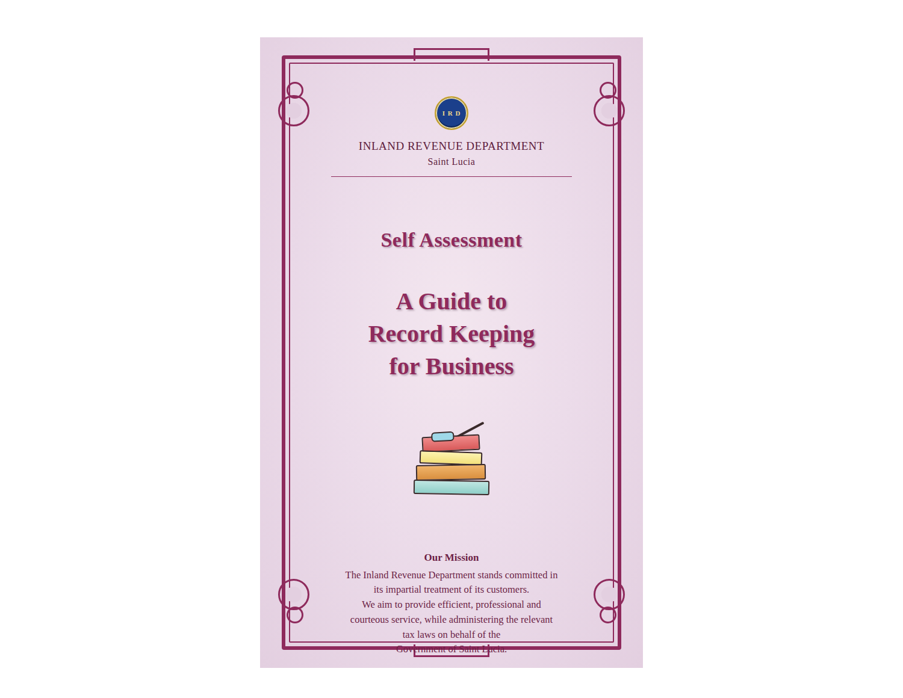INLAND REVENUE DEPARTMENT Saint Lucia
Self Assessment
A Guide to
Record Keeping
for Business
Our Mission
The Inland Revenue Department stands committed in
its impartial treatment of its customers.
We aim to provide efficient, professional and
courteous service, while administering the relevant
tax laws on behalf of the
Government of Saint Lucia.